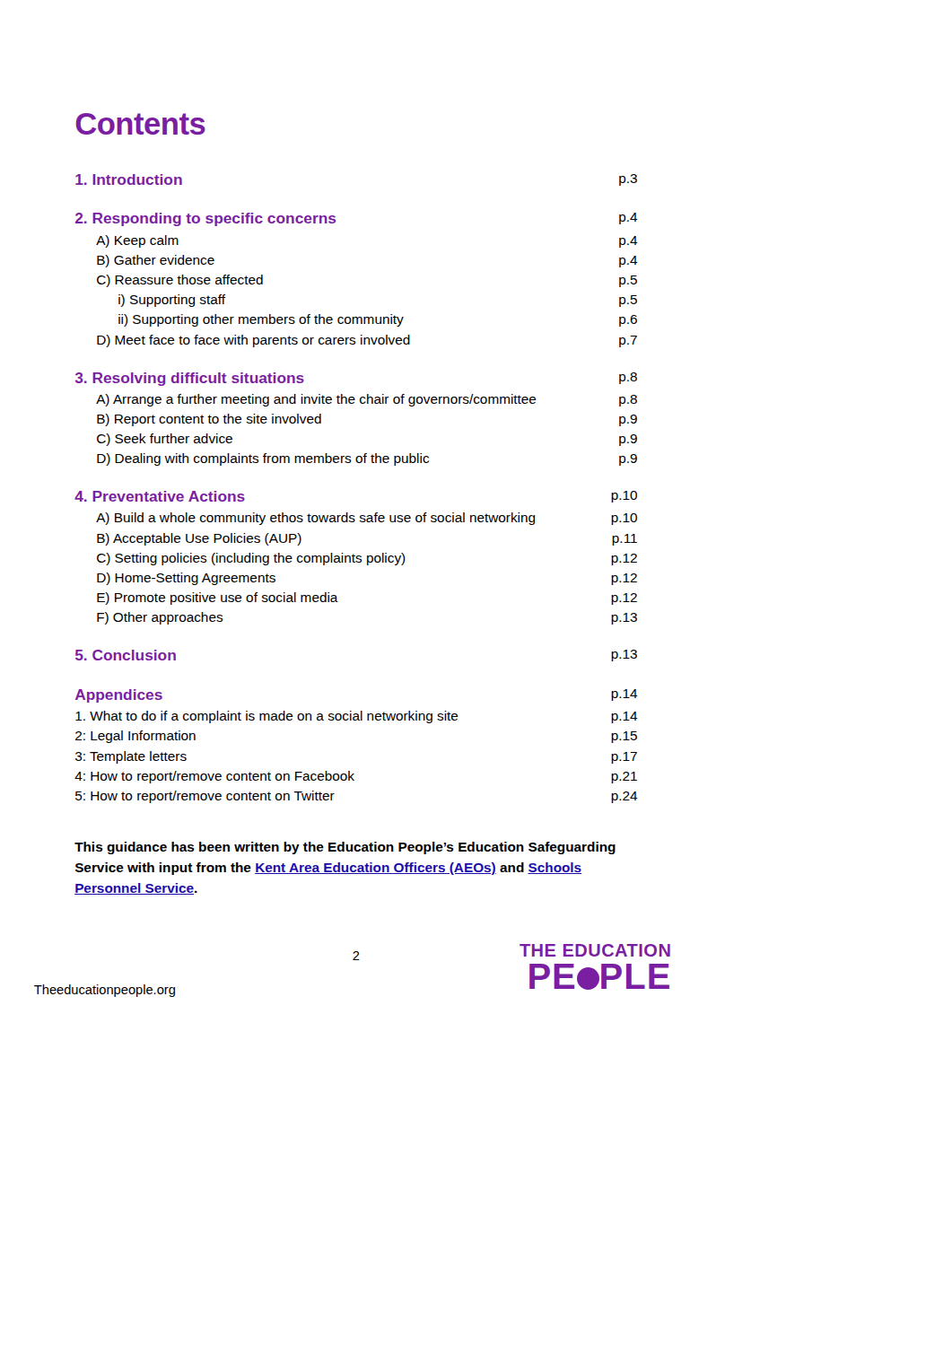Contents
| 1. Introduction | p.3 |
| 2. Responding to specific concerns | p.4 |
| A) Keep calm | p.4 |
| B) Gather evidence | p.4 |
| C) Reassure those affected | p.5 |
| i) Supporting staff | p.5 |
| ii) Supporting other members of the community | p.6 |
| D) Meet face to face with parents or carers involved | p.7 |
| 3. Resolving difficult situations | p.8 |
| A) Arrange a further meeting and invite the chair of governors/committee | p.8 |
| B) Report content to the site involved | p.9 |
| C) Seek further advice | p.9 |
| D) Dealing with complaints from members of the public | p.9 |
| 4. Preventative Actions | p.10 |
| A) Build a whole community ethos towards safe use of social networking | p.10 |
| B) Acceptable Use Policies (AUP) | p.11 |
| C) Setting policies (including the complaints policy) | p.12 |
| D) Home-Setting Agreements | p.12 |
| E) Promote positive use of social media | p.12 |
| F) Other approaches | p.13 |
| 5. Conclusion | p.13 |
| Appendices | p.14 |
| 1. What to do if a complaint is made on a social networking site | p.14 |
| 2: Legal Information | p.15 |
| 3: Template letters | p.17 |
| 4: How to report/remove content on Facebook | p.21 |
| 5: How to report/remove content on Twitter | p.24 |
This guidance has been written by the Education People’s Education Safeguarding Service with input from the Kent Area Education Officers (AEOs) and Schools Personnel Service.
2
Theeducationpeople.org
THE EDUCATION
PE PLE